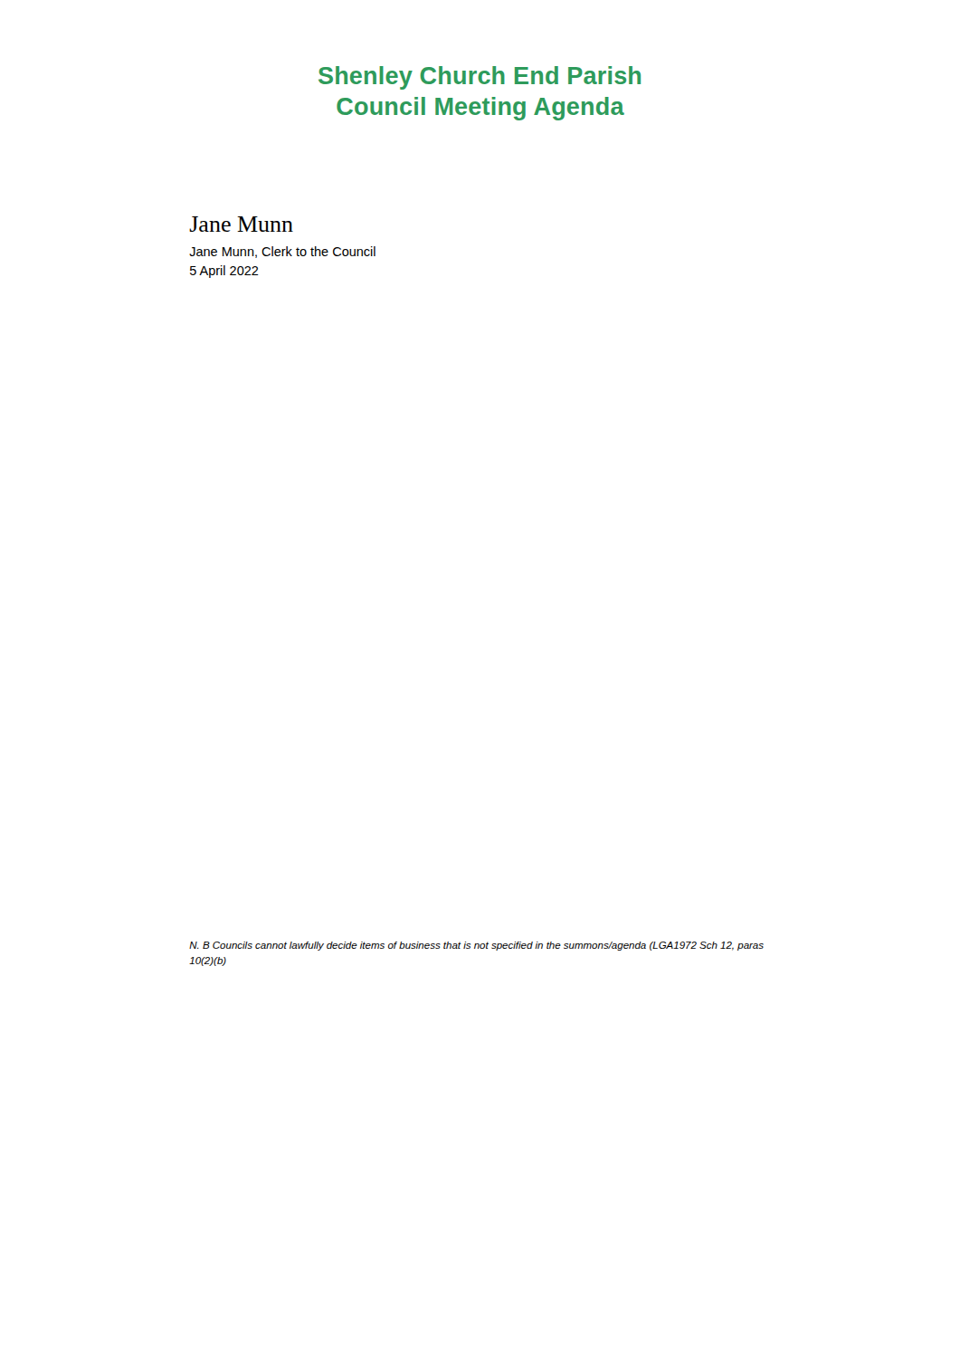Shenley Church End Parish
Council Meeting Agenda
Jane Munn
Jane Munn, Clerk to the Council
5 April 2022
N. B Councils cannot lawfully decide items of business that is not specified in the summons/agenda (LGA1972 Sch 12, paras 10(2)(b)